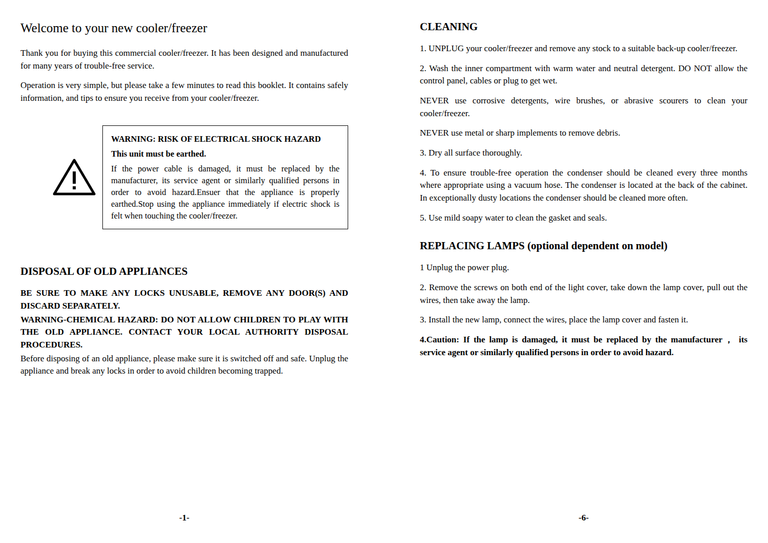Welcome to your new cooler/freezer
Thank you for buying this commercial cooler/freezer. It has been designed and manufactured for many years of trouble-free service.
Operation is very simple, but please take a few minutes to read this booklet. It contains safely information, and tips to ensure you receive from your cooler/freezer.
WARNING: RISK OF ELECTRICAL SHOCK HAZARD
This unit must be earthed.
If the power cable is damaged, it must be replaced by the manufacturer, its service agent or similarly qualified persons in order to avoid hazard.Ensuer that the appliance is properly earthed.Stop using the appliance immediately if electric shock is felt when touching the cooler/freezer.
DISPOSAL OF OLD APPLIANCES
BE SURE TO MAKE ANY LOCKS UNUSABLE, REMOVE ANY DOOR(S) AND DISCARD SEPARATELY.
WARNING-CHEMICAL HAZARD: DO NOT ALLOW CHILDREN TO PLAY WITH THE OLD APPLIANCE. CONTACT YOUR LOCAL AUTHORITY DISPOSAL PROCEDURES.
Before disposing of an old appliance, please make sure it is switched off and safe. Unplug the appliance and break any locks in order to avoid children becoming trapped.
CLEANING
1. UNPLUG your cooler/freezer and remove any stock to a suitable back-up cooler/freezer.
2. Wash the inner compartment with warm water and neutral detergent. DO NOT allow the control panel, cables or plug to get wet.
NEVER use corrosive detergents, wire brushes, or abrasive scourers to clean your cooler/freezer.
NEVER use metal or sharp implements to remove debris.
3. Dry all surface thoroughly.
4. To ensure trouble-free operation the condenser should be cleaned every three months where appropriate using a vacuum hose. The condenser is located at the back of the cabinet. In exceptionally dusty locations the condenser should be cleaned more often.
5. Use mild soapy water to clean the gasket and seals.
REPLACING LAMPS (optional dependent on model)
1 Unplug the power plug.
2. Remove the screws on both end of the light cover, take down the lamp cover, pull out the wires, then take away the lamp.
3. Install the new lamp, connect the wires, place the lamp cover and fasten it.
4.Caution: If the lamp is damaged, it must be replaced by the manufacturer， its service agent or similarly qualified persons in order to avoid hazard.
-1-
-6-